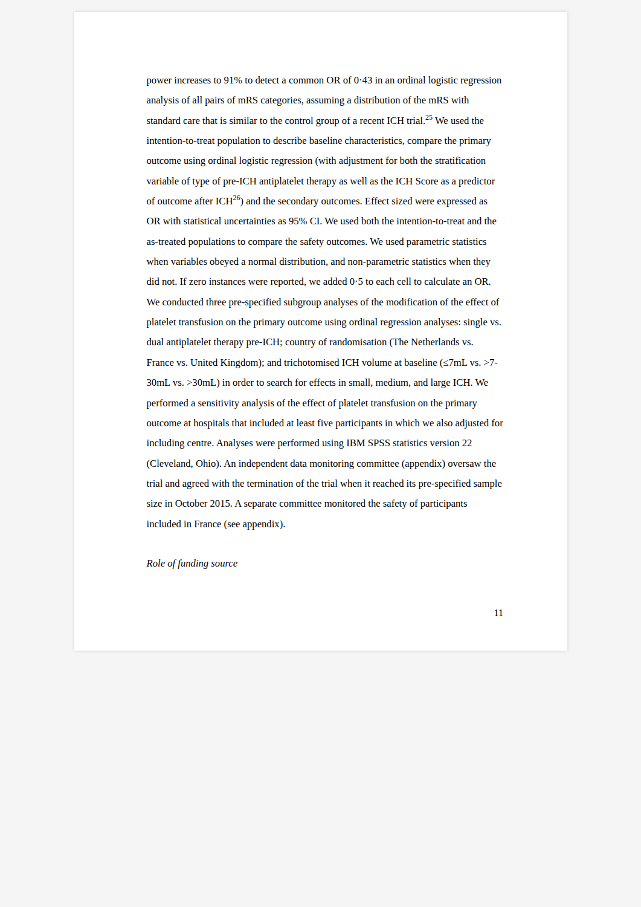power increases to 91% to detect a common OR of 0·43 in an ordinal logistic regression analysis of all pairs of mRS categories, assuming a distribution of the mRS with standard care that is similar to the control group of a recent ICH trial.25 We used the intention-to-treat population to describe baseline characteristics, compare the primary outcome using ordinal logistic regression (with adjustment for both the stratification variable of type of pre-ICH antiplatelet therapy as well as the ICH Score as a predictor of outcome after ICH26) and the secondary outcomes. Effect sized were expressed as OR with statistical uncertainties as 95% CI. We used both the intention-to-treat and the as-treated populations to compare the safety outcomes. We used parametric statistics when variables obeyed a normal distribution, and non-parametric statistics when they did not. If zero instances were reported, we added 0·5 to each cell to calculate an OR. We conducted three pre-specified subgroup analyses of the modification of the effect of platelet transfusion on the primary outcome using ordinal regression analyses: single vs. dual antiplatelet therapy pre-ICH; country of randomisation (The Netherlands vs. France vs. United Kingdom); and trichotomised ICH volume at baseline (≤7mL vs. >7-30mL vs. >30mL) in order to search for effects in small, medium, and large ICH. We performed a sensitivity analysis of the effect of platelet transfusion on the primary outcome at hospitals that included at least five participants in which we also adjusted for including centre. Analyses were performed using IBM SPSS statistics version 22 (Cleveland, Ohio). An independent data monitoring committee (appendix) oversaw the trial and agreed with the termination of the trial when it reached its pre-specified sample size in October 2015. A separate committee monitored the safety of participants included in France (see appendix).
Role of funding source
11